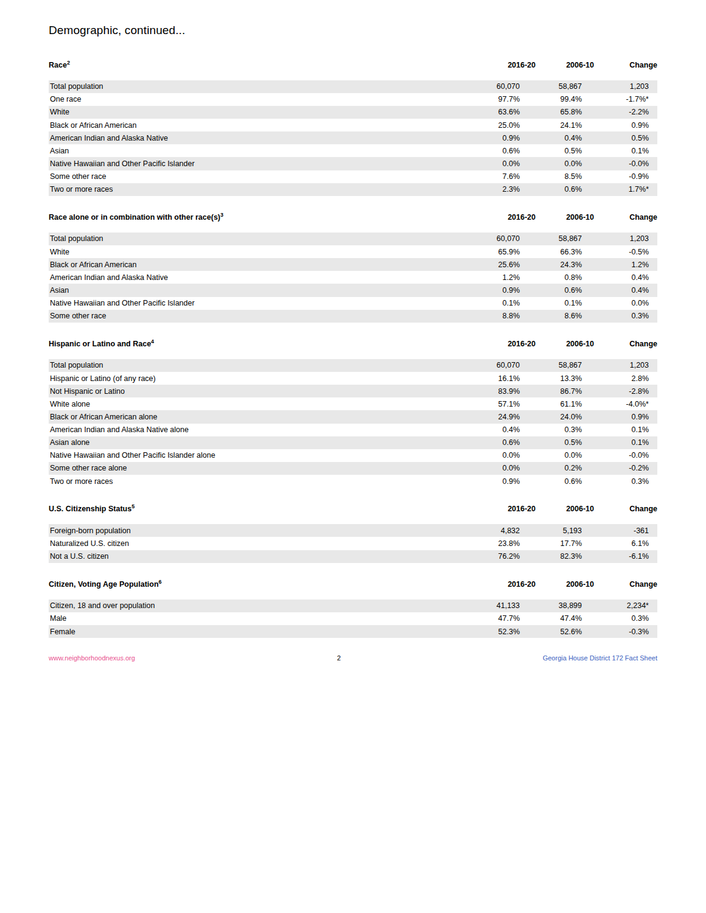Demographic, continued...
Race 2 2016-20 2006-10 Change
| Total population | 60,070 | 58,867 | 1,203 |
| One race | 97.7% | 99.4% | -1.7%* |
| White | 63.6% | 65.8% | -2.2% |
| Black or African American | 25.0% | 24.1% | 0.9% |
| American Indian and Alaska Native | 0.9% | 0.4% | 0.5% |
| Asian | 0.6% | 0.5% | 0.1% |
| Native Hawaiian and Other Pacific Islander | 0.0% | 0.0% | -0.0% |
| Some other race | 7.6% | 8.5% | -0.9% |
| Two or more races | 2.3% | 0.6% | 1.7%* |
Race alone or in combination with other race(s) 3 2016-20 2006-10 Change
| Total population | 60,070 | 58,867 | 1,203 |
| White | 65.9% | 66.3% | -0.5% |
| Black or African American | 25.6% | 24.3% | 1.2% |
| American Indian and Alaska Native | 1.2% | 0.8% | 0.4% |
| Asian | 0.9% | 0.6% | 0.4% |
| Native Hawaiian and Other Pacific Islander | 0.1% | 0.1% | 0.0% |
| Some other race | 8.8% | 8.6% | 0.3% |
Hispanic or Latino and Race 4 2016-20 2006-10 Change
| Total population | 60,070 | 58,867 | 1,203 |
| Hispanic or Latino (of any race) | 16.1% | 13.3% | 2.8% |
| Not Hispanic or Latino | 83.9% | 86.7% | -2.8% |
| White alone | 57.1% | 61.1% | -4.0%* |
| Black or African American alone | 24.9% | 24.0% | 0.9% |
| American Indian and Alaska Native alone | 0.4% | 0.3% | 0.1% |
| Asian alone | 0.6% | 0.5% | 0.1% |
| Native Hawaiian and Other Pacific Islander alone | 0.0% | 0.0% | -0.0% |
| Some other race alone | 0.0% | 0.2% | -0.2% |
| Two or more races | 0.9% | 0.6% | 0.3% |
U.S. Citizenship Status 5 2016-20 2006-10 Change
| Foreign-born population | 4,832 | 5,193 | -361 |
| Naturalized U.S. citizen | 23.8% | 17.7% | 6.1% |
| Not a U.S. citizen | 76.2% | 82.3% | -6.1% |
Citizen, Voting Age Population 6 2016-20 2006-10 Change
| Citizen, 18 and over population | 41,133 | 38,899 | 2,234* |
| Male | 47.7% | 47.4% | 0.3% |
| Female | 52.3% | 52.6% | -0.3% |
www.neighborhoodnexus.org 2 Georgia House District 172 Fact Sheet